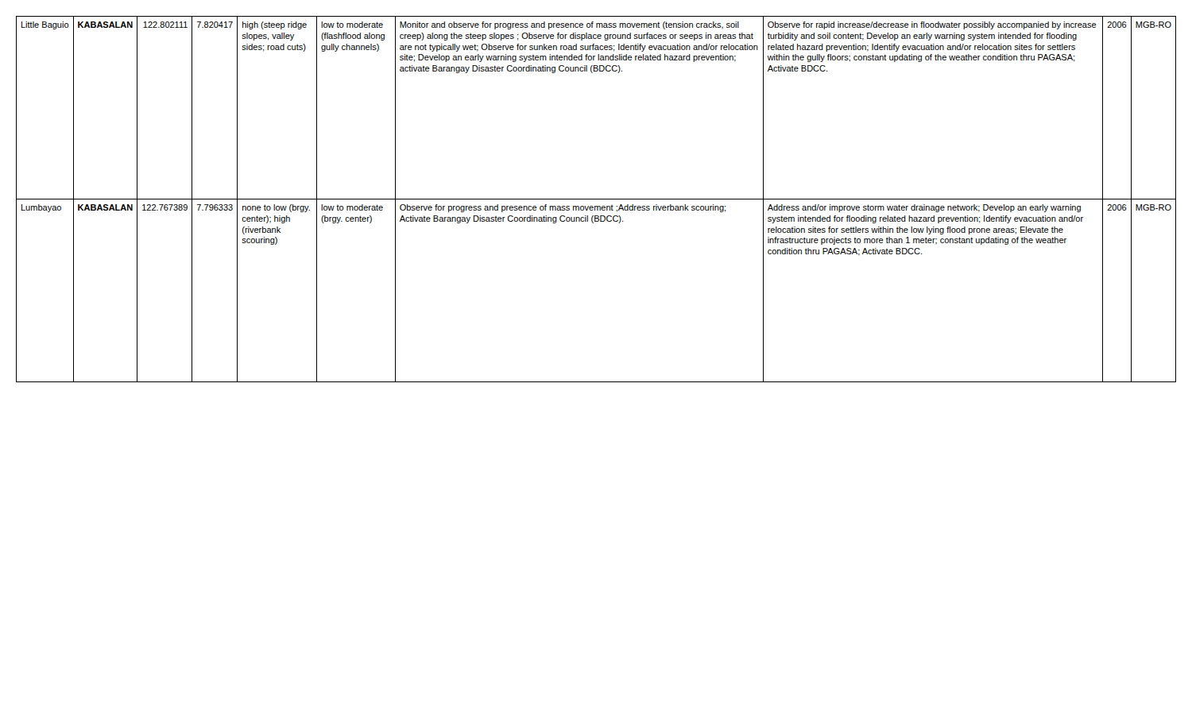| Little Baguio | KABASALAN | 122.802111 | 7.820417 | high (steep ridge slopes, valley sides; road cuts) | low to moderate (flashflood along gully channels) | Monitor and observe for progress and presence of mass movement (tension cracks, soil creep) along the steep slopes ; Observe for displace ground surfaces or seeps in areas that are not typically wet; Observe for sunken road surfaces; Identify evacuation and/or relocation site; Develop an early warning system intended for landslide related hazard prevention; activate Barangay Disaster Coordinating Council (BDCC). | Observe for rapid increase/decrease in floodwater possibly accompanied by increase turbidity and soil content; Develop an early warning system intended for flooding related hazard prevention; Identify evacuation and/or relocation sites for settlers within the gully floors; constant updating of the weather condition thru PAGASA; Activate BDCC. | 2006 | MGB-RO |
| Lumbayao | KABASALAN | 122.767389 | 7.796333 | none to low (brgy. center); high (riverbank scouring) | low to moderate (brgy. center) | Observe for progress and presence of mass movement ;Address riverbank scouring; Activate Barangay Disaster Coordinating Council (BDCC). | Address and/or improve storm water drainage network; Develop an early warning system intended for flooding related hazard prevention; Identify evacuation and/or relocation sites for settlers within the low lying flood prone areas; Elevate the infrastructure projects to more than 1 meter; constant updating of the weather condition thru PAGASA; Activate BDCC. | 2006 | MGB-RO |